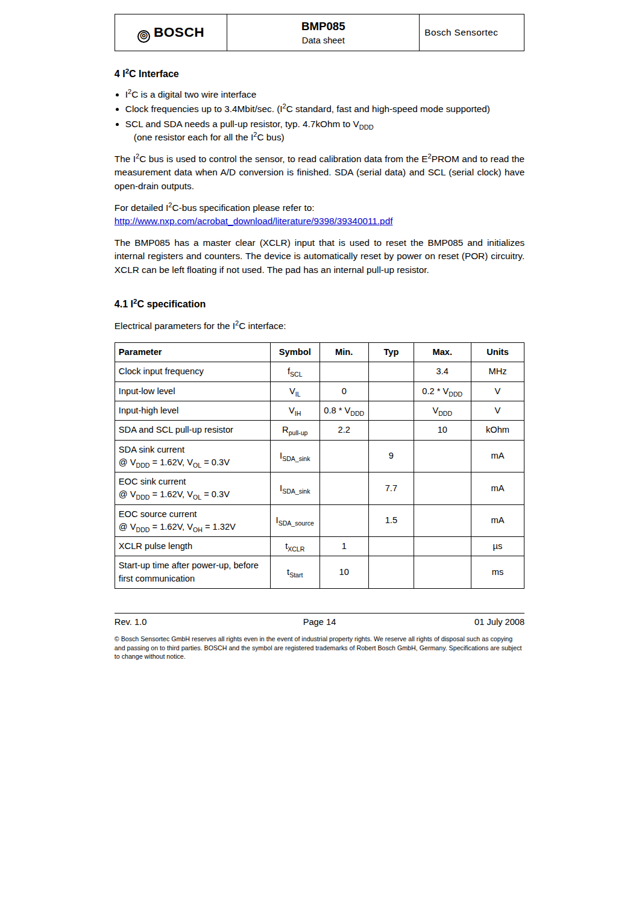| ◎ BOSCH | BMP085 Data sheet | Bosch Sensortec |
4 I2C Interface
I2C is a digital two wire interface
Clock frequencies up to 3.4Mbit/sec. (I2C standard, fast and high-speed mode supported)
SCL and SDA needs a pull-up resistor, typ. 4.7kOhm to VDDD (one resistor each for all the I2C bus)
The I2C bus is used to control the sensor, to read calibration data from the E2PROM and to read the measurement data when A/D conversion is finished. SDA (serial data) and SCL (serial clock) have open-drain outputs.
For detailed I2C-bus specification please refer to:
http://www.nxp.com/acrobat_download/literature/9398/39340011.pdf
The BMP085 has a master clear (XCLR) input that is used to reset the BMP085 and initializes internal registers and counters. The device is automatically reset by power on reset (POR) circuitry. XCLR can be left floating if not used. The pad has an internal pull-up resistor.
4.1 I2C specification
Electrical parameters for the I2C interface:
| Parameter | Symbol | Min. | Typ | Max. | Units |
| --- | --- | --- | --- | --- | --- |
| Clock input frequency | f SCL | | | 3.4 | MHz |
| Input-low level | V IL | 0 | | 0.2 * V DDD | V |
| Input-high level | V IH | 0.8 * V DDD | | V DDD | V |
| SDA and SCL pull-up resistor | R pull-up | 2.2 | | 10 | kOhm |
| SDA sink current @ V DDD = 1.62V, V OL = 0.3V | I SDA_sink | | 9 | | mA |
| EOC sink current @ V DDD = 1.62V, V OL = 0.3V | I SDA_sink | | 7.7 | | mA |
| EOC source current @ V DDD = 1.62V, V OH = 1.32V | I SDA_source | | 1.5 | | mA |
| XCLR pulse length | t XCLR | 1 | | | µs |
| Start-up time after power-up, before first communication | t Start | 10 | | | ms |
| Rev. 1.0 | Page 14 | 01 July 2008 |
© Bosch Sensortec GmbH reserves all rights even in the event of industrial property rights. We reserve all rights of disposal such as copying and passing on to third parties. BOSCH and the symbol are registered trademarks of Robert Bosch GmbH, Germany. Specifications are subject to change without notice.